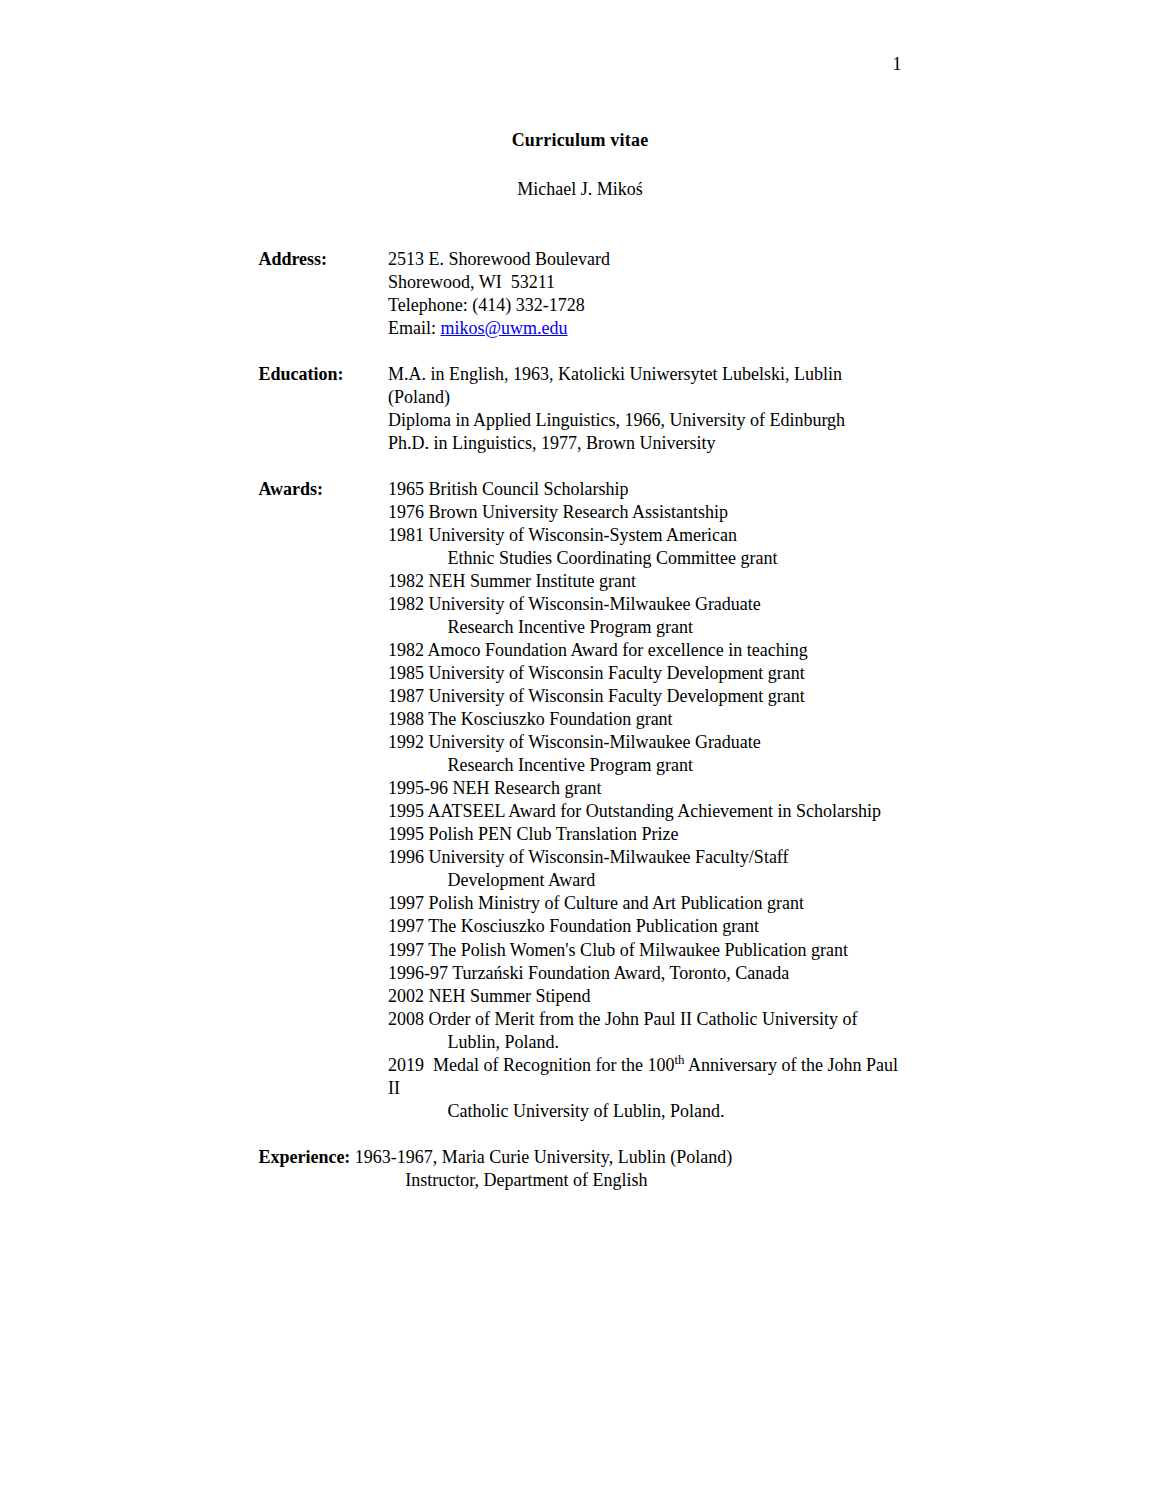1
Curriculum vitae
Michael J. Mikoś
| Address: | 2513 E. Shorewood Boulevard Shorewood, WI 53211 Telephone: (414) 332-1728 Email: mikos@uwm.edu |
| Education: | M.A. in English, 1963, Katolicki Uniwersytet Lubelski, Lublin (Poland) Diploma in Applied Linguistics, 1966, University of Edinburgh Ph.D. in Linguistics, 1977, Brown University |
| Awards: | 1965 British Council Scholarship 1976 Brown University Research Assistantship 1981 University of Wisconsin-System American Ethnic Studies Coordinating Committee grant 1982 NEH Summer Institute grant 1982 University of Wisconsin-Milwaukee Graduate Research Incentive Program grant 1982 Amoco Foundation Award for excellence in teaching 1985 University of Wisconsin Faculty Development grant 1987 University of Wisconsin Faculty Development grant 1988 The Kosciuszko Foundation grant 1992 University of Wisconsin-Milwaukee Graduate Research Incentive Program grant 1995-96 NEH Research grant 1995 AATSEEL Award for Outstanding Achievement in Scholarship 1995 Polish PEN Club Translation Prize 1996 University of Wisconsin-Milwaukee Faculty/Staff Development Award 1997 Polish Ministry of Culture and Art Publication grant 1997 The Kosciuszko Foundation Publication grant 1997 The Polish Women's Club of Milwaukee Publication grant 1996-97 Turzański Foundation Award, Toronto, Canada 2002 NEH Summer Stipend 2008 Order of Merit from the John Paul II Catholic University of Lublin, Poland. 2019 Medal of Recognition for the 100 th Anniversary of the John Paul II Catholic University of Lublin, Poland. |
Experience: 1963-1967, Maria Curie University, Lublin (Poland) Instructor, Department of English